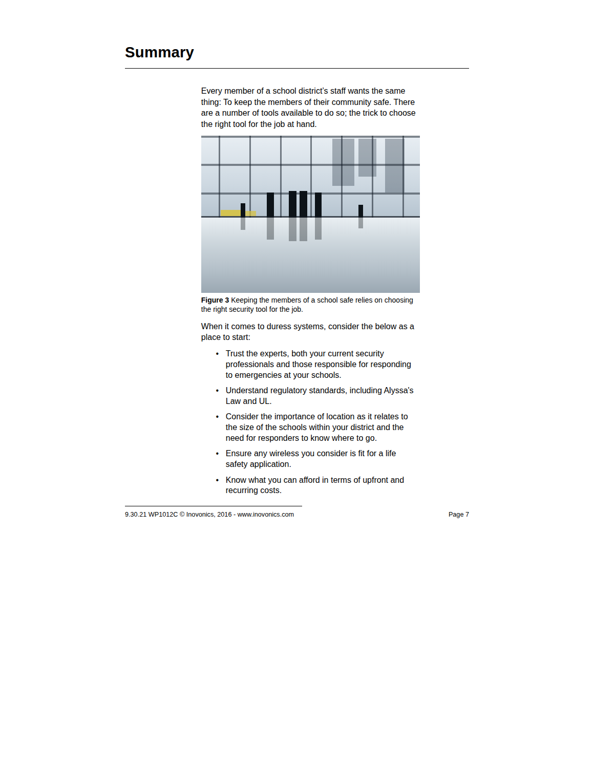Summary
Every member of a school district’s staff wants the same thing: To keep the members of their community safe. There are a number of tools available to do so; the trick to choose the right tool for the job at hand.
Figure 3 Keeping the members of a school safe relies on choosing the right security tool for the job.
When it comes to duress systems, consider the below as a place to start:
Trust the experts, both your current security professionals and those responsible for responding to emergencies at your schools.
Understand regulatory standards, including Alyssa's Law and UL.
Consider the importance of location as it relates to the size of the schools within your district and the need for responders to know where to go.
Ensure any wireless you consider is fit for a life safety application.
Know what you can afford in terms of upfront and recurring costs.
9.30.21 WP1012C © Inovonics, 2016 - www.inovonics.com Page 7